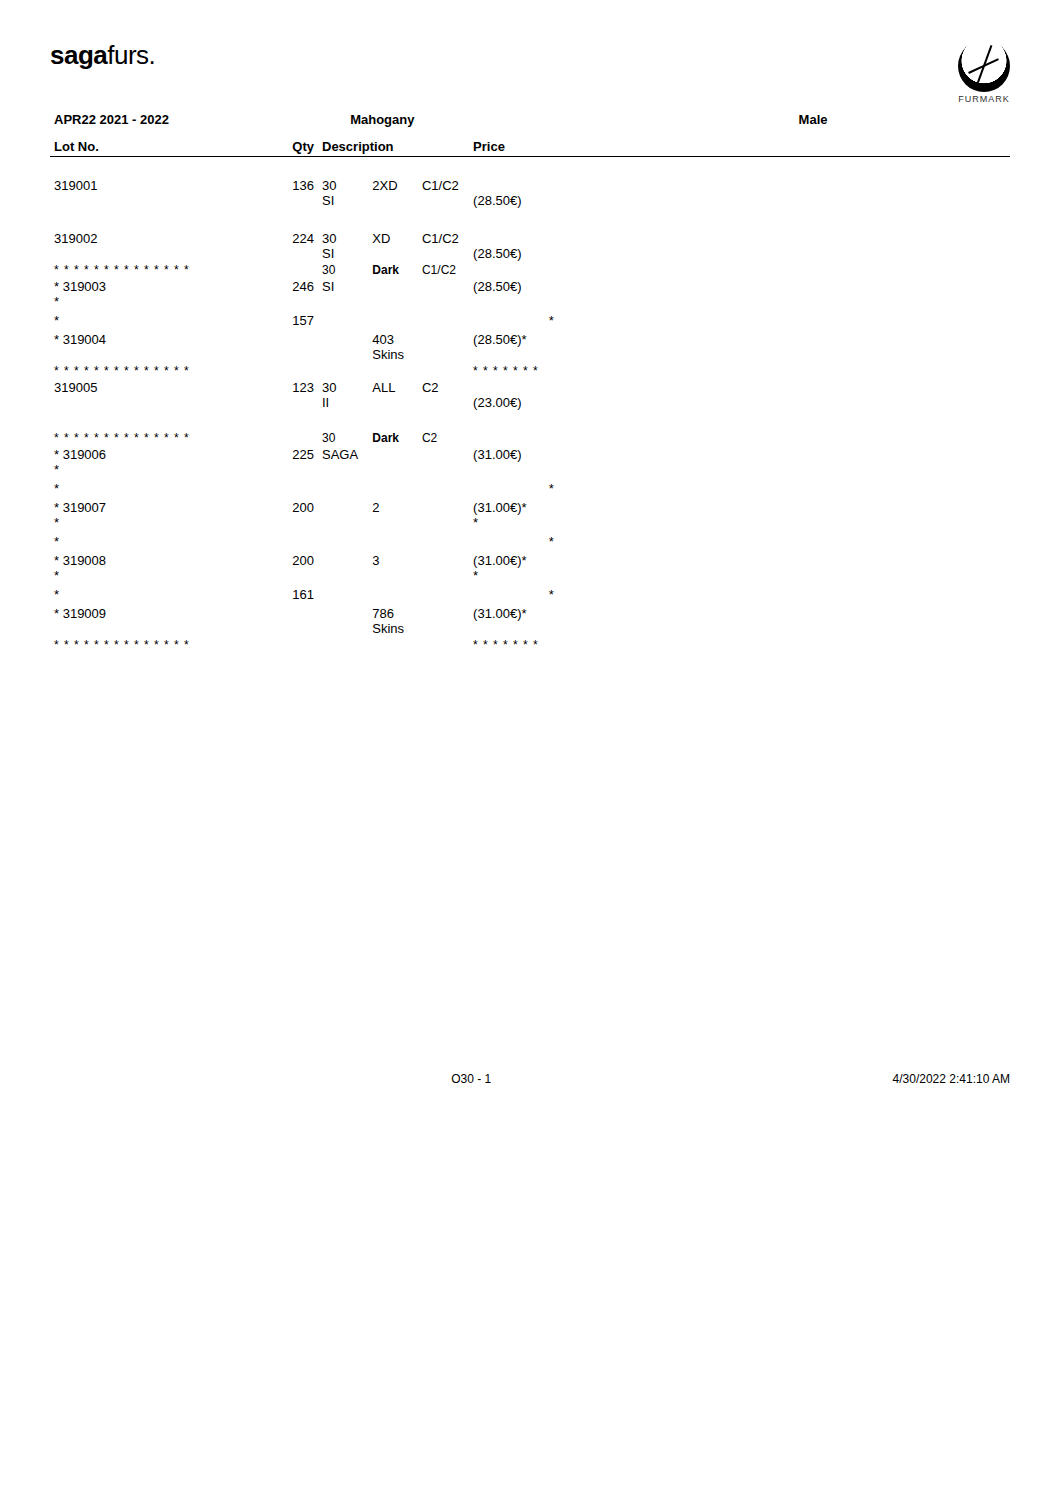saga furs.
FURMARK
| APR22 2021 - 2022 | | Mahogany | | Male |
| Lot No. | Qty | Description | Price | |
| --- | --- | --- | --- | --- |
| 319001 | 136 | 30 SI | 2XD | C1/C2 | (28.50€) | |
| 319002 | 224 | 30 SI | XD | C1/C2 | (28.50€) | |
| * * * * * * * * * * * * * * | | 30 | Dark | C1/C2 | | |
| * 319003 * | 246 | SI | | | (28.50€) | |
| * | 157 | | | | * | |
| * 319004 | | | 403 Skins | | (28.50€)* | |
| * * * * * * * * * * * * * * | | | | | * * * * * * * | |
| 319005 | 123 | 30 II | ALL | C2 | (23.00€) | |
| * * * * * * * * * * * * * * | | 30 | Dark | C2 | | |
| * 319006 * | 225 | SAGA | | | (31.00€) | |
| * | | | | | * | |
| * 319007 * | 200 | | 2 | | (31.00€)* * | |
| * | | | | | * | |
| * 319008 * | 200 | | 3 | | (31.00€)* * | |
| * | 161 | | | | * | |
| * 319009 | | | 786 Skins | | (31.00€)* | |
| * * * * * * * * * * * * * * | | | | | * * * * * * * | |
O30 - 1
4/30/2022 2:41:10 AM